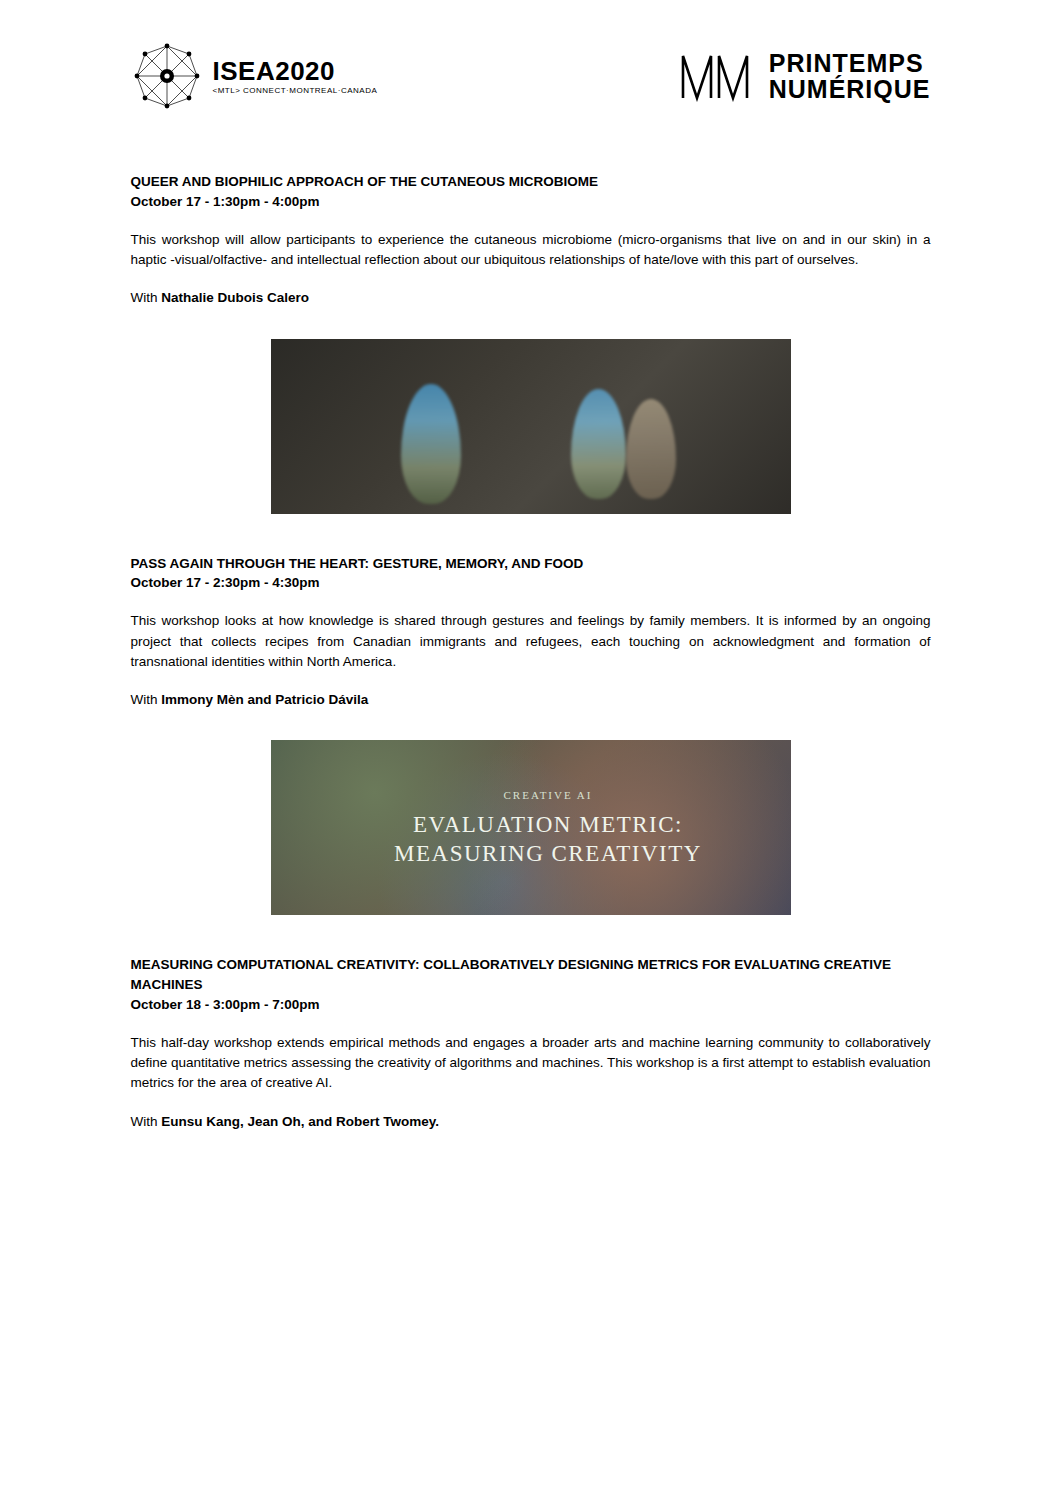ISEA2020 <MTL> CONNECT·MONTREAL·CANADA
PRINTEMPS NUMÉRIQUE
Queer and Biophilic Approach of the Cutaneous Microbiome
October 17 - 1:30pm - 4:00pm
This workshop will allow participants to experience the cutaneous microbiome (micro-organisms that live on and in our skin) in a haptic -visual/olfactive- and intellectual reflection about our ubiquitous relationships of hate/love with this part of ourselves.
With Nathalie Dubois Calero
Pass Again Through the Heart: Gesture, Memory, and Food
October 17 - 2:30pm - 4:30pm
This workshop looks at how knowledge is shared through gestures and feelings by family members. It is informed by an ongoing project that collects recipes from Canadian immigrants and refugees, each touching on acknowledgment and formation of transnational identities within North America.
With Immony Mèn and Patricio Dávila
CREATIVE AI EVALUATION METRIC:
MEASURING CREATIVITY
Measuring Computational Creativity: Collaboratively Designing Metrics for Evaluating Creative Machines
October 18 - 3:00pm - 7:00pm
This half-day workshop extends empirical methods and engages a broader arts and machine learning community to collaboratively define quantitative metrics assessing the creativity of algorithms and machines. This workshop is a first attempt to establish evaluation metrics for the area of creative AI.
With Eunsu Kang, Jean Oh, and Robert Twomey.